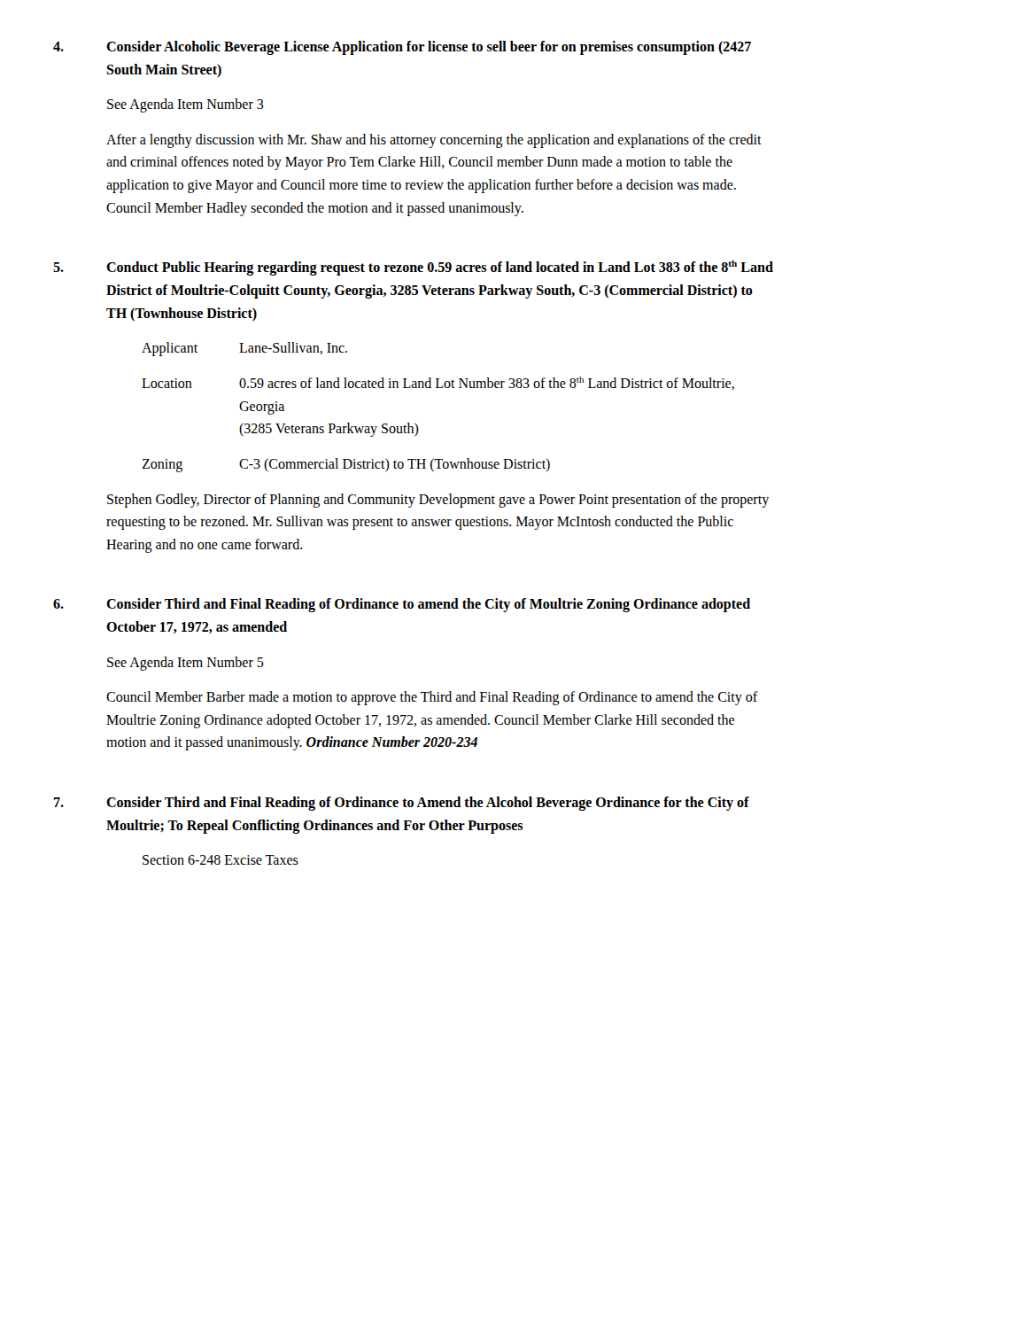4.
Consider Alcoholic Beverage License Application for license to sell beer for on premises consumption (2427 South Main Street)
See Agenda Item Number 3
After a lengthy discussion with Mr. Shaw and his attorney concerning the application and explanations of the credit and criminal offences noted by Mayor Pro Tem Clarke Hill, Council member Dunn made a motion to table the application to give Mayor and Council more time to review the application further before a decision was made. Council Member Hadley seconded the motion and it passed unanimously.
5.
Conduct Public Hearing regarding request to rezone 0.59 acres of land located in Land Lot 383 of the 8th Land District of Moultrie-Colquitt County, Georgia, 3285 Veterans Parkway South, C-3 (Commercial District) to TH (Townhouse District)
Applicant
Lane-Sullivan, Inc.
Location
0.59 acres of land located in Land Lot Number 383 of the 8th Land District of Moultrie, Georgia
(3285 Veterans Parkway South)
Zoning
C-3 (Commercial District) to TH (Townhouse District)
Stephen Godley, Director of Planning and Community Development gave a Power Point presentation of the property requesting to be rezoned. Mr. Sullivan was present to answer questions. Mayor McIntosh conducted the Public Hearing and no one came forward.
6.
Consider Third and Final Reading of Ordinance to amend the City of Moultrie Zoning Ordinance adopted October 17, 1972, as amended
See Agenda Item Number 5
Council Member Barber made a motion to approve the Third and Final Reading of Ordinance to amend the City of Moultrie Zoning Ordinance adopted October 17, 1972, as amended. Council Member Clarke Hill seconded the motion and it passed unanimously. Ordinance Number 2020-234
7.
Consider Third and Final Reading of Ordinance to Amend the Alcohol Beverage Ordinance for the City of Moultrie; To Repeal Conflicting Ordinances and For Other Purposes
Section 6-248 Excise Taxes